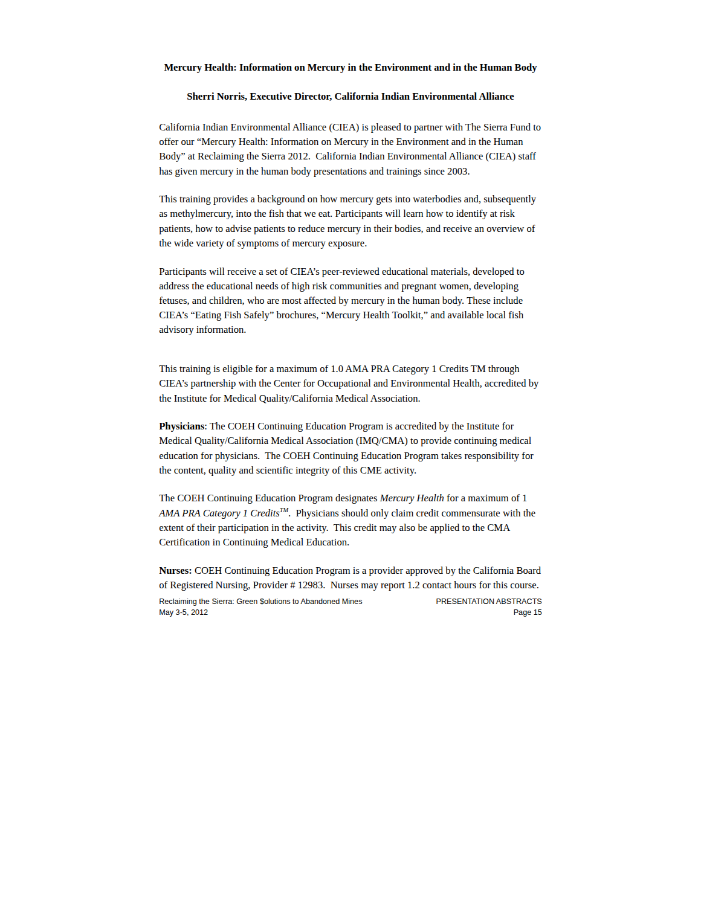Mercury Health: Information on Mercury in the Environment and in the Human Body
Sherri Norris, Executive Director, California Indian Environmental Alliance
California Indian Environmental Alliance (CIEA) is pleased to partner with The Sierra Fund to offer our “Mercury Health: Information on Mercury in the Environment and in the Human Body” at Reclaiming the Sierra 2012. California Indian Environmental Alliance (CIEA) staff has given mercury in the human body presentations and trainings since 2003.
This training provides a background on how mercury gets into waterbodies and, subsequently as methylmercury, into the fish that we eat. Participants will learn how to identify at risk patients, how to advise patients to reduce mercury in their bodies, and receive an overview of the wide variety of symptoms of mercury exposure.
Participants will receive a set of CIEA’s peer-reviewed educational materials, developed to address the educational needs of high risk communities and pregnant women, developing fetuses, and children, who are most affected by mercury in the human body. These include CIEA’s “Eating Fish Safely” brochures, “Mercury Health Toolkit,” and available local fish advisory information.
This training is eligible for a maximum of 1.0 AMA PRA Category 1 Credits TM through CIEA’s partnership with the Center for Occupational and Environmental Health, accredited by the Institute for Medical Quality/California Medical Association.
Physicians: The COEH Continuing Education Program is accredited by the Institute for Medical Quality/California Medical Association (IMQ/CMA) to provide continuing medical education for physicians. The COEH Continuing Education Program takes responsibility for the content, quality and scientific integrity of this CME activity.
The COEH Continuing Education Program designates Mercury Health for a maximum of 1 AMA PRA Category 1 CreditsTM. Physicians should only claim credit commensurate with the extent of their participation in the activity. This credit may also be applied to the CMA Certification in Continuing Medical Education.
Nurses: COEH Continuing Education Program is a provider approved by the California Board of Registered Nursing, Provider # 12983. Nurses may report 1.2 contact hours for this course.
Reclaiming the Sierra: Green $olutions to Abandoned Mines May 3-5, 2012
PRESENTATION ABSTRACTS Page 15